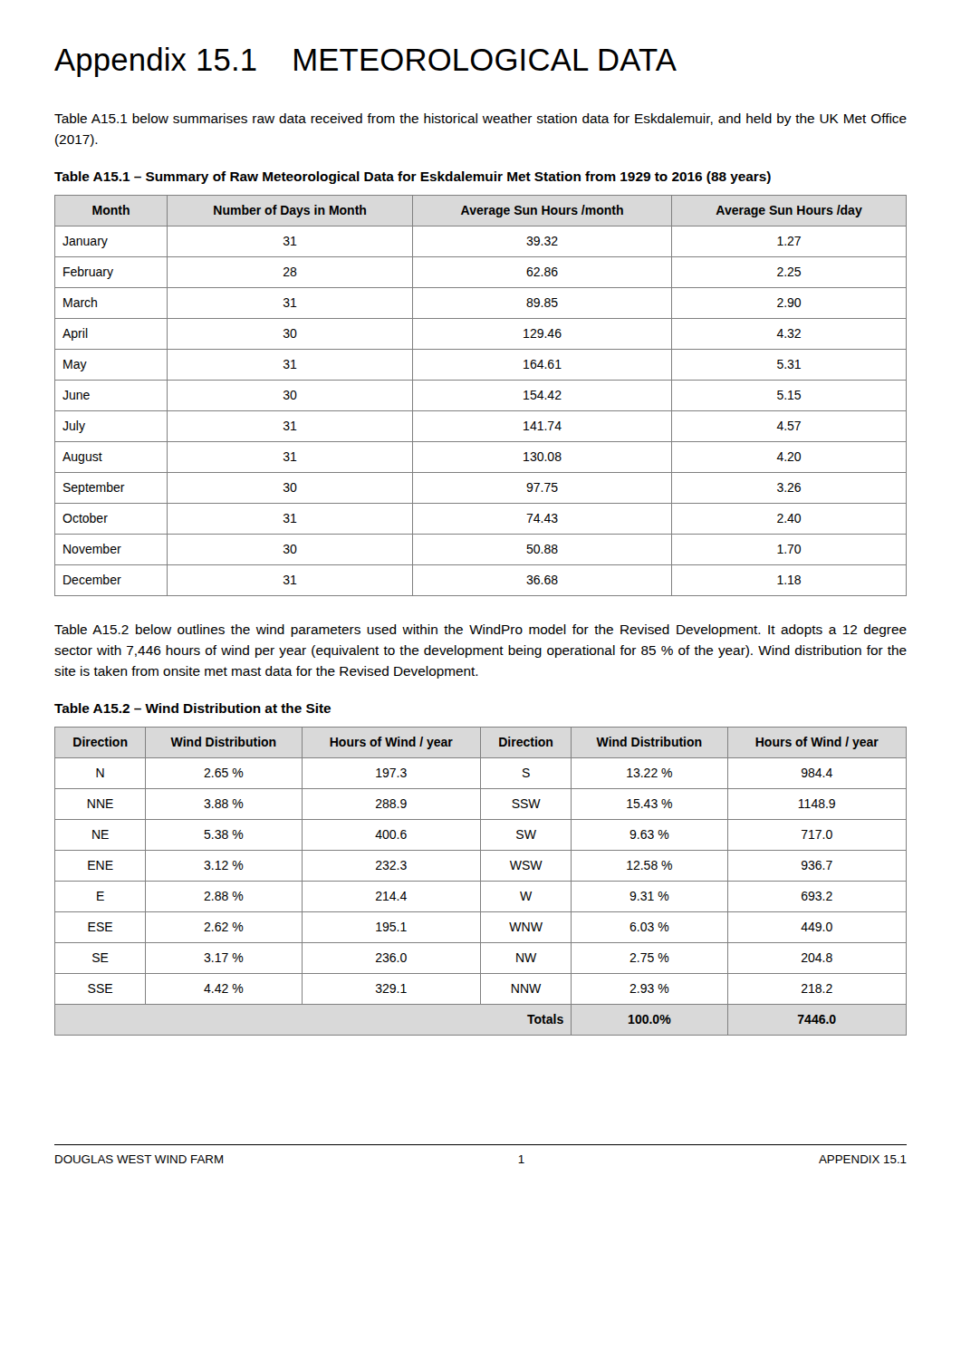Appendix 15.1 METEOROLOGICAL DATA
Table A15.1 below summarises raw data received from the historical weather station data for Eskdalemuir, and held by the UK Met Office (2017).
Table A15.1 – Summary of Raw Meteorological Data for Eskdalemuir Met Station from 1929 to 2016 (88 years)
| Month | Number of Days in Month | Average Sun Hours /month | Average Sun Hours /day |
| --- | --- | --- | --- |
| January | 31 | 39.32 | 1.27 |
| February | 28 | 62.86 | 2.25 |
| March | 31 | 89.85 | 2.90 |
| April | 30 | 129.46 | 4.32 |
| May | 31 | 164.61 | 5.31 |
| June | 30 | 154.42 | 5.15 |
| July | 31 | 141.74 | 4.57 |
| August | 31 | 130.08 | 4.20 |
| September | 30 | 97.75 | 3.26 |
| October | 31 | 74.43 | 2.40 |
| November | 30 | 50.88 | 1.70 |
| December | 31 | 36.68 | 1.18 |
Table A15.2 below outlines the wind parameters used within the WindPro model for the Revised Development. It adopts a 12 degree sector with 7,446 hours of wind per year (equivalent to the development being operational for 85 % of the year). Wind distribution for the site is taken from onsite met mast data for the Revised Development.
Table A15.2 – Wind Distribution at the Site
| Direction | Wind Distribution | Hours of Wind / year | Direction | Wind Distribution | Hours of Wind / year |
| --- | --- | --- | --- | --- | --- |
| N | 2.65 % | 197.3 | S | 13.22 % | 984.4 |
| NNE | 3.88 % | 288.9 | SSW | 15.43 % | 1148.9 |
| NE | 5.38 % | 400.6 | SW | 9.63 % | 717.0 |
| ENE | 3.12 % | 232.3 | WSW | 12.58 % | 936.7 |
| E | 2.88 % | 214.4 | W | 9.31 % | 693.2 |
| ESE | 2.62 % | 195.1 | WNW | 6.03 % | 449.0 |
| SE | 3.17 % | 236.0 | NW | 2.75 % | 204.8 |
| SSE | 4.42 % | 329.1 | NNW | 2.93 % | 218.2 |
| Totals | 100.0% | 7446.0 |
DOUGLAS WEST WIND FARM 1 APPENDIX 15.1